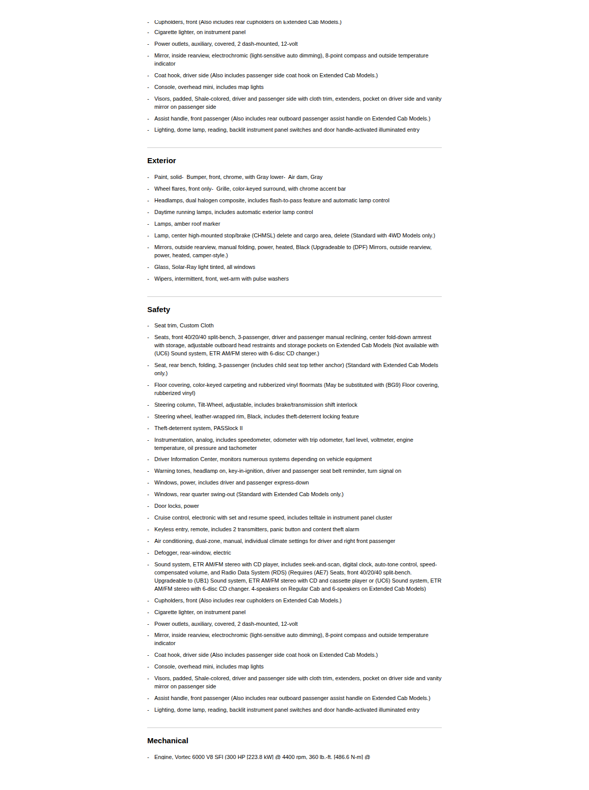Cupholders, front (Also includes rear cupholders on Extended Cab Models.)
Cigarette lighter, on instrument panel
Power outlets, auxiliary, covered, 2 dash-mounted, 12-volt
Mirror, inside rearview, electrochromic (light-sensitive auto dimming), 8-point compass and outside temperature indicator
Coat hook, driver side (Also includes passenger side coat hook on Extended Cab Models.)
Console, overhead mini, includes map lights
Visors, padded, Shale-colored, driver and passenger side with cloth trim, extenders, pocket on driver side and vanity mirror on passenger side
Assist handle, front passenger (Also includes rear outboard passenger assist handle on Extended Cab Models.)
Lighting, dome lamp, reading, backlit instrument panel switches and door handle-activated illuminated entry
Exterior
Paint, solid- Bumper, front, chrome, with Gray lower- Air dam, Gray
Wheel flares, front only- Grille, color-keyed surround, with chrome accent bar
Headlamps, dual halogen composite, includes flash-to-pass feature and automatic lamp control
Daytime running lamps, includes automatic exterior lamp control
Lamps, amber roof marker
Lamp, center high-mounted stop/brake (CHMSL) delete and cargo area, delete (Standard with 4WD Models only.)
Mirrors, outside rearview, manual folding, power, heated, Black (Upgradeable to (DPF) Mirrors, outside rearview, power, heated, camper-style.)
Glass, Solar-Ray light tinted, all windows
Wipers, intermittent, front, wet-arm with pulse washers
Safety
Seat trim, Custom Cloth
Seats, front 40/20/40 split-bench, 3-passenger, driver and passenger manual reclining, center fold-down armrest with storage, adjustable outboard head restraints and storage pockets on Extended Cab Models (Not available with (UC6) Sound system, ETR AM/FM stereo with 6-disc CD changer.)
Seat, rear bench, folding, 3-passenger (includes child seat top tether anchor) (Standard with Extended Cab Models only.)
Floor covering, color-keyed carpeting and rubberized vinyl floormats (May be substituted with (BG9) Floor covering, rubberized vinyl)
Steering column, Tilt-Wheel, adjustable, includes brake/transmission shift interlock
Steering wheel, leather-wrapped rim, Black, includes theft-deterrent locking feature
Theft-deterrent system, PASSlock II
Instrumentation, analog, includes speedometer, odometer with trip odometer, fuel level, voltmeter, engine temperature, oil pressure and tachometer
Driver Information Center, monitors numerous systems depending on vehicle equipment
Warning tones, headlamp on, key-in-ignition, driver and passenger seat belt reminder, turn signal on
Windows, power, includes driver and passenger express-down
Windows, rear quarter swing-out (Standard with Extended Cab Models only.)
Door locks, power
Cruise control, electronic with set and resume speed, includes telltale in instrument panel cluster
Keyless entry, remote, includes 2 transmitters, panic button and content theft alarm
Air conditioning, dual-zone, manual, individual climate settings for driver and right front passenger
Defogger, rear-window, electric
Sound system, ETR AM/FM stereo with CD player, includes seek-and-scan, digital clock, auto-tone control, speed-compensated volume, and Radio Data System (RDS) (Requires (AE7) Seats, front 40/20/40 split-bench. Upgradeable to (UB1) Sound system, ETR AM/FM stereo with CD and cassette player or (UC6) Sound system, ETR AM/FM stereo with 6-disc CD changer. 4-speakers on Regular Cab and 6-speakers on Extended Cab Models)
Cupholders, front (Also includes rear cupholders on Extended Cab Models.)
Cigarette lighter, on instrument panel
Power outlets, auxiliary, covered, 2 dash-mounted, 12-volt
Mirror, inside rearview, electrochromic (light-sensitive auto dimming), 8-point compass and outside temperature indicator
Coat hook, driver side (Also includes passenger side coat hook on Extended Cab Models.)
Console, overhead mini, includes map lights
Visors, padded, Shale-colored, driver and passenger side with cloth trim, extenders, pocket on driver side and vanity mirror on passenger side
Assist handle, front passenger (Also includes rear outboard passenger assist handle on Extended Cab Models.)
Lighting, dome lamp, reading, backlit instrument panel switches and door handle-activated illuminated entry
Mechanical
Engine, Vortec 6000 V8 SFI (300 HP [223.8 kW] @ 4400 rpm, 360 lb.-ft. [486.6 N-m] @